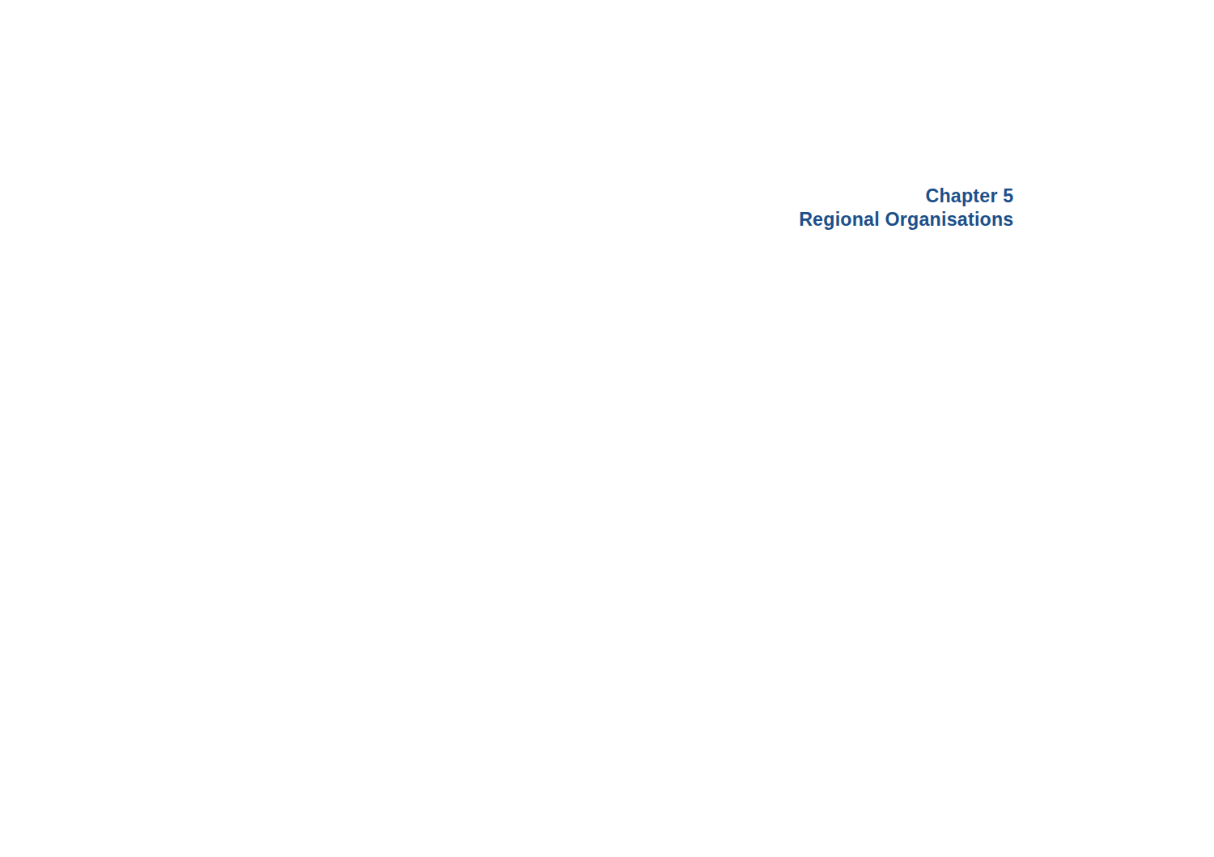Chapter 5 Regional Organisations